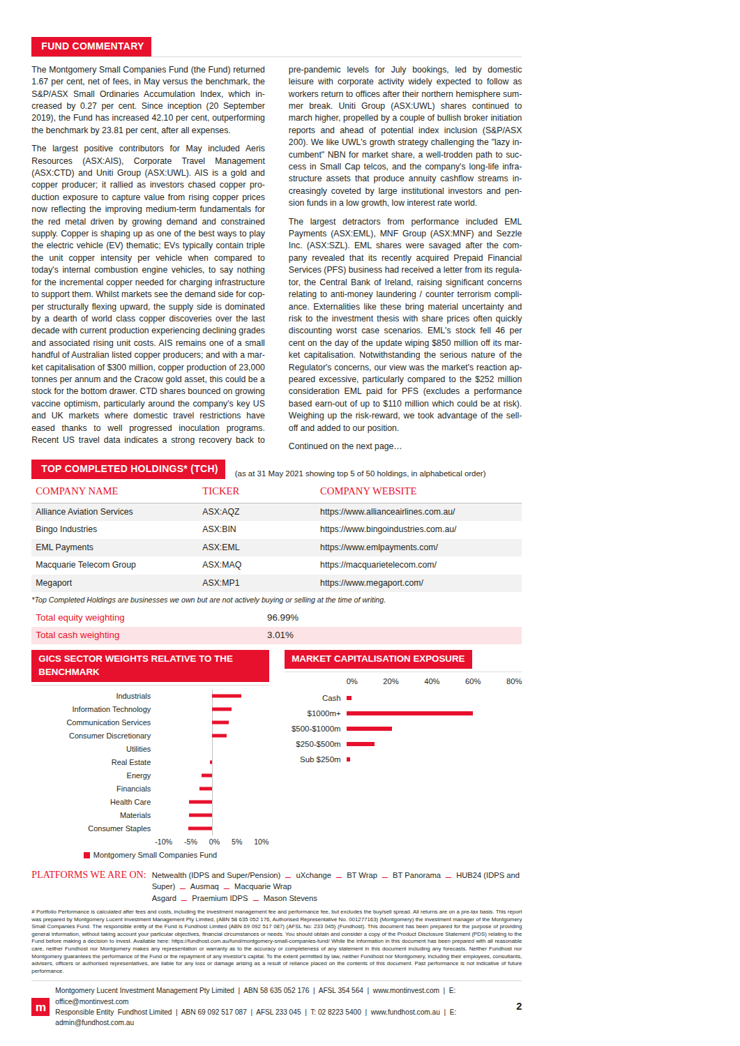FUND COMMENTARY
The Montgomery Small Companies Fund (the Fund) returned 1.67 per cent, net of fees, in May versus the benchmark, the S&P/ASX Small Ordinaries Accumulation Index, which increased by 0.27 per cent. Since inception (20 September 2019), the Fund has increased 42.10 per cent, outperforming the benchmark by 23.81 per cent, after all expenses.
The largest positive contributors for May included Aeris Resources (ASX:AIS), Corporate Travel Management (ASX:CTD) and Uniti Group (ASX:UWL). AIS is a gold and copper producer; it rallied as investors chased copper production exposure to capture value from rising copper prices now reflecting the improving medium-term fundamentals for the red metal driven by growing demand and constrained supply. Copper is shaping up as one of the best ways to play the electric vehicle (EV) thematic; EVs typically contain triple the unit copper intensity per vehicle when compared to today's internal combustion engine vehicles, to say nothing for the incremental copper needed for charging infrastructure to support them. Whilst markets see the demand side for copper structurally flexing upward, the supply side is dominated by a dearth of world class copper discoveries over the last decade with current production experiencing declining grades and associated rising unit costs. AIS remains one of a small handful of Australian listed copper producers; and with a market capitalisation of $300 million, copper production of 23,000 tonnes per annum and the Cracow gold asset, this could be a stock for the bottom drawer. CTD shares bounced on growing vaccine optimism, particularly around the company's key US and UK markets where domestic travel restrictions have eased thanks to well progressed inoculation programs. Recent US travel data indicates a strong recovery back to pre-pandemic levels for July bookings, led by domestic leisure with corporate activity widely expected to follow as workers return to offices after their northern hemisphere summer break. Uniti Group (ASX:UWL) shares continued to march higher, propelled by a couple of bullish broker initiation reports and ahead of potential index inclusion (S&P/ASX 200). We like UWL's growth strategy challenging the "lazy incumbent" NBN for market share, a well-trodden path to success in Small Cap telcos, and the company's long-life infrastructure assets that produce annuity cashflow streams increasingly coveted by large institutional investors and pension funds in a low growth, low interest rate world.
The largest detractors from performance included EML Payments (ASX:EML), MNF Group (ASX:MNF) and Sezzle Inc. (ASX:SZL). EML shares were savaged after the company revealed that its recently acquired Prepaid Financial Services (PFS) business had received a letter from its regulator, the Central Bank of Ireland, raising significant concerns relating to anti-money laundering / counter terrorism compliance. Externalities like these bring material uncertainty and risk to the investment thesis with share prices often quickly discounting worst case scenarios. EML's stock fell 46 per cent on the day of the update wiping $850 million off its market capitalisation. Notwithstanding the serious nature of the Regulator's concerns, our view was the market's reaction appeared excessive, particularly compared to the $252 million consideration EML paid for PFS (excludes a performance based earn-out of up to $110 million which could be at risk). Weighing up the risk-reward, we took advantage of the sell-off and added to our position.
Continued on the next page…
TOP COMPLETED HOLDINGS* (TCH)(as at 31 May 2021 showing top 5 of 50 holdings, in alphabetical order)
| COMPANY NAME | TICKER | COMPANY WEBSITE |
| --- | --- | --- |
| Alliance Aviation Services | ASX:AQZ | https://www.allianceairlines.com.au/ |
| Bingo Industries | ASX:BIN | https://www.bingoindustries.com.au/ |
| EML Payments | ASX:EML | https://www.emlpayments.com/ |
| Macquarie Telecom Group | ASX:MAQ | https://macquarietelecom.com/ |
| Megaport | ASX:MP1 | https://www.megaport.com/ |
*Top Completed Holdings are businesses we own but are not actively buying or selling at the time of writing.
Total equity weighting 96.99%
Total cash weighting 3.01%
GICS SECTOR WEIGHTS RELATIVE TO THE BENCHMARK
Industrials
Information Technology
Communication Services
Consumer Discretionary
Utilities
Real Estate
Energy
Financials
Health Care
Materials
Consumer Staples
-10%-5% 0% 5% 10%
Montgomery Small Companies Fund
MARKET CAPITALISATION EXPOSURE
0% 20% 40% 60% 80%
Cash
$1000m+
$500-$1000m
$250-$500m
Sub $250m
PLATFORMS WE ARE ON: Netwealth (IDPS and Super/Pension) ⚊ uXchange ⚊ BT Wrap ⚊ BT Panorama ⚊ HUB24 (IDPS and Super) ⚊ Ausmaq ⚊ Macquarie Wrap
Asgard ⚊ Praemium IDPS ⚊ Mason Stevens
# Portfolio Performance is calculated after fees and costs, including the investment management fee and performance fee, but excludes the buy/sell spread. All returns are on a pre-tax basis. This report was prepared by Montgomery Lucent Investment Management Pty Limited, (ABN 58 635 052 176, Authorised Representative No. 001277163) (Montgomery) the investment manager of the Montgomery Small Companies Fund. The responsible entity of the Fund is Fundhost Limited (ABN 69 092 517 087) (AFSL No: 233 045) (Fundhost). This document has been prepared for the purpose of providing general information, without taking account your particular objectives, financial circumstances or needs. You should obtain and consider a copy of the Product Disclosure Statement (PDS) relating to the Fund before making a decision to invest. Available here: https://fundhost.com.au/fund/montgomery-small-companies-fund/ While the information in this document has been prepared with all reasonable care, neither Fundhost nor Montgomery makes any representation or warranty as to the accuracy or completeness of any statement in this document including any forecasts. Neither Fundhost nor Montgomery guarantees the performance of the Fund or the repayment of any investor's capital. To the extent permitted by law, neither Fundhost nor Montgomery, including their employees, consultants, advisers, officers or authorised representatives, are liable for any loss or damage arising as a result of reliance placed on the contents of this document. Past performance is not indicative of future performance.
m
Montgomery Lucent Investment Management Pty Limited | ABN 58 635 052 176 | AFSL 354 564 | www.montinvest.com | E: office@montinvest.com
Responsible Entity Fundhost Limited | ABN 69 092 517 087 | AFSL 233 045 | T: 02 8223 5400 | www.fundhost.com.au | E: admin@fundhost.com.au
2